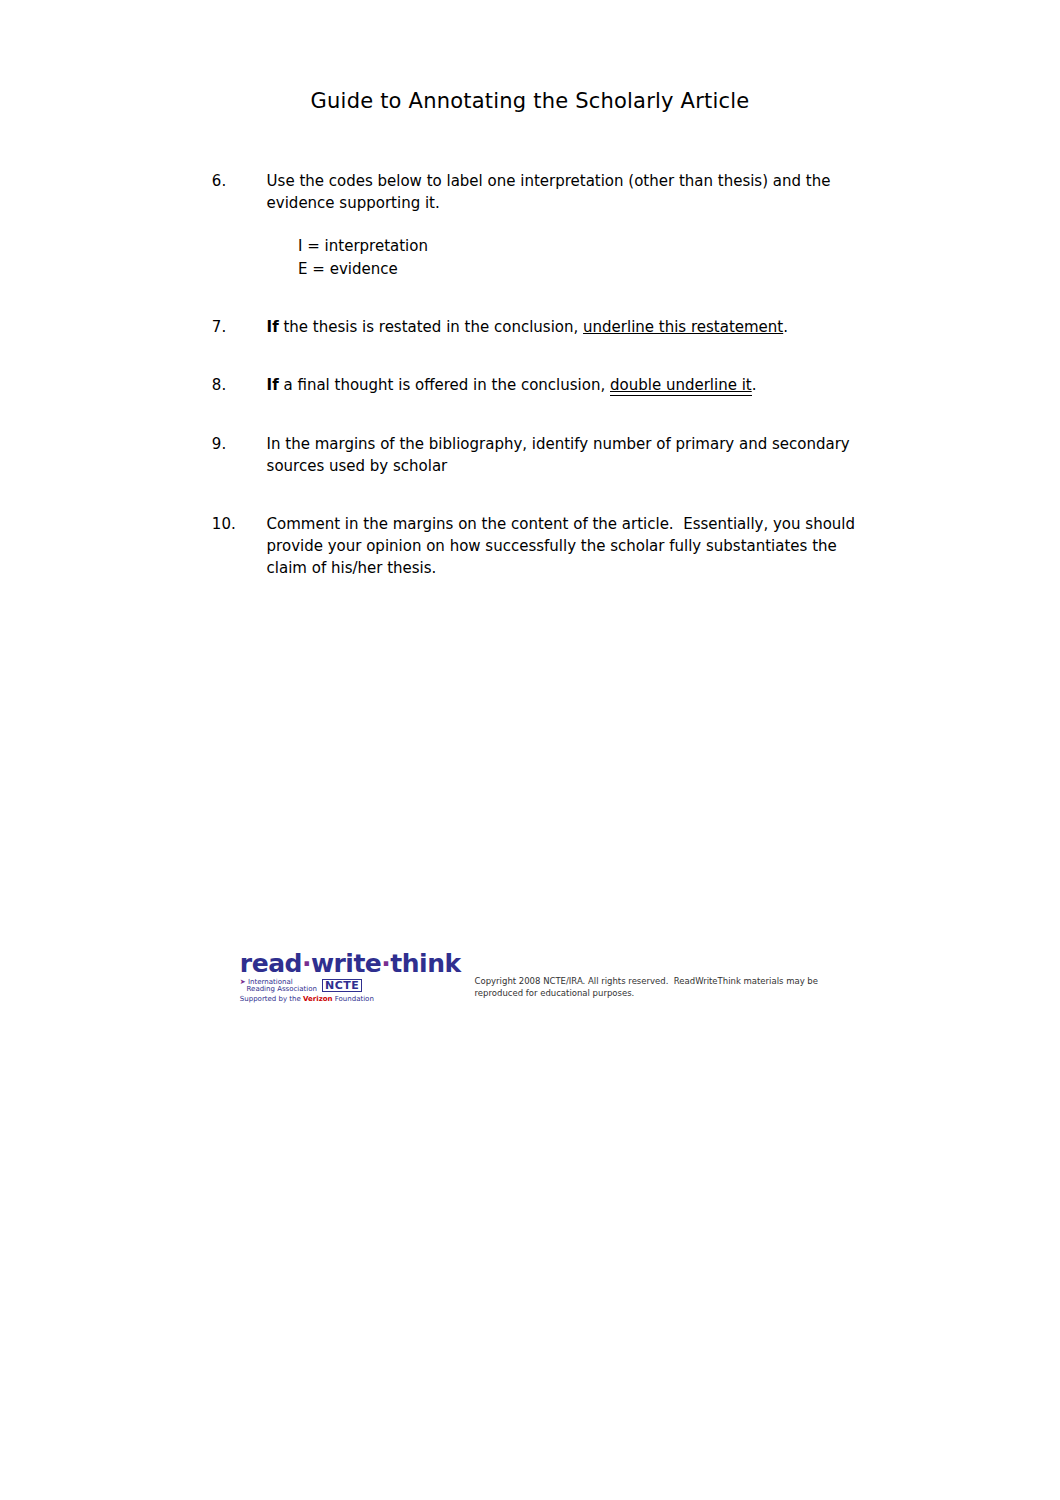Guide to Annotating the Scholarly Article
6. Use the codes below to label one interpretation (other than thesis) and the evidence supporting it.
I = interpretation
E = evidence
7. If the thesis is restated in the conclusion, underline this restatement.
8. If a final thought is offered in the conclusion, double underline it.
9. In the margins of the bibliography, identify number of primary and secondary sources used by scholar
10. Comment in the margins on the content of the article. Essentially, you should provide your opinion on how successfully the scholar fully substantiates the claim of his/her thesis.
read·write·think
➤ International
Reading Association NCTE
Supported by the Verizon Foundation
Copyright 2008 NCTE/IRA. All rights reserved. ReadWriteThink materials may be reproduced for educational purposes.